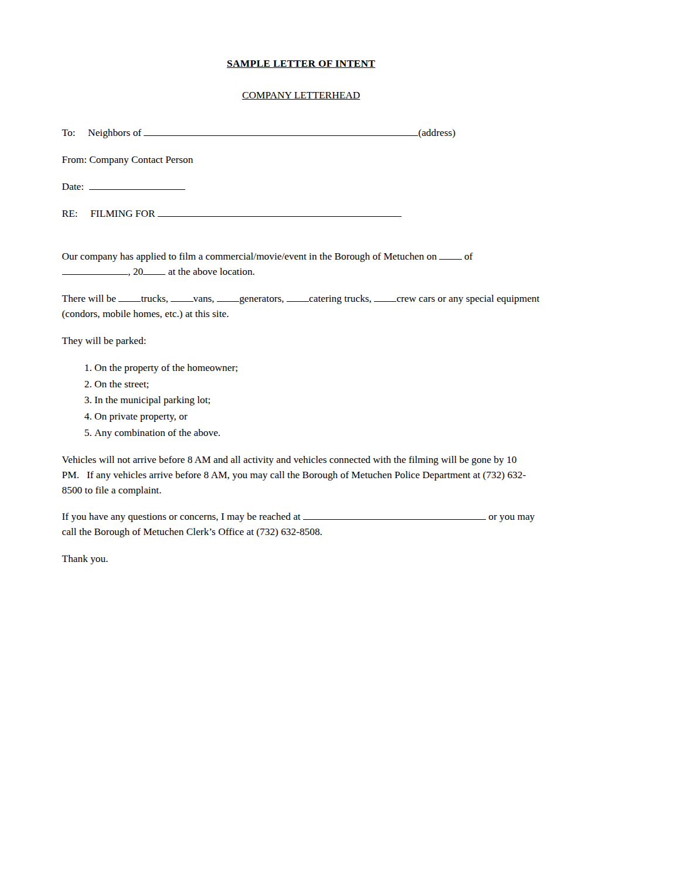SAMPLE LETTER OF INTENT
COMPANY LETTERHEAD
To: Neighbors of (address)
From: Company Contact Person
Date:
RE: FILMING FOR
Our company has applied to film a commercial/movie/event in the Borough of Metuchen on of , 20 at the above location.
There will be trucks, vans, generators, catering trucks, crew cars or any special equipment (condors, mobile homes, etc.) at this site.
They will be parked:
On the property of the homeowner;
On the street;
In the municipal parking lot;
On private property, or
Any combination of the above.
Vehicles will not arrive before 8 AM and all activity and vehicles connected with the filming will be gone by 10 PM. If any vehicles arrive before 8 AM, you may call the Borough of Metuchen Police Department at (732) 632-8500 to file a complaint.
If you have any questions or concerns, I may be reached at or you may call the Borough of Metuchen Clerk’s Office at (732) 632-8508.
Thank you.